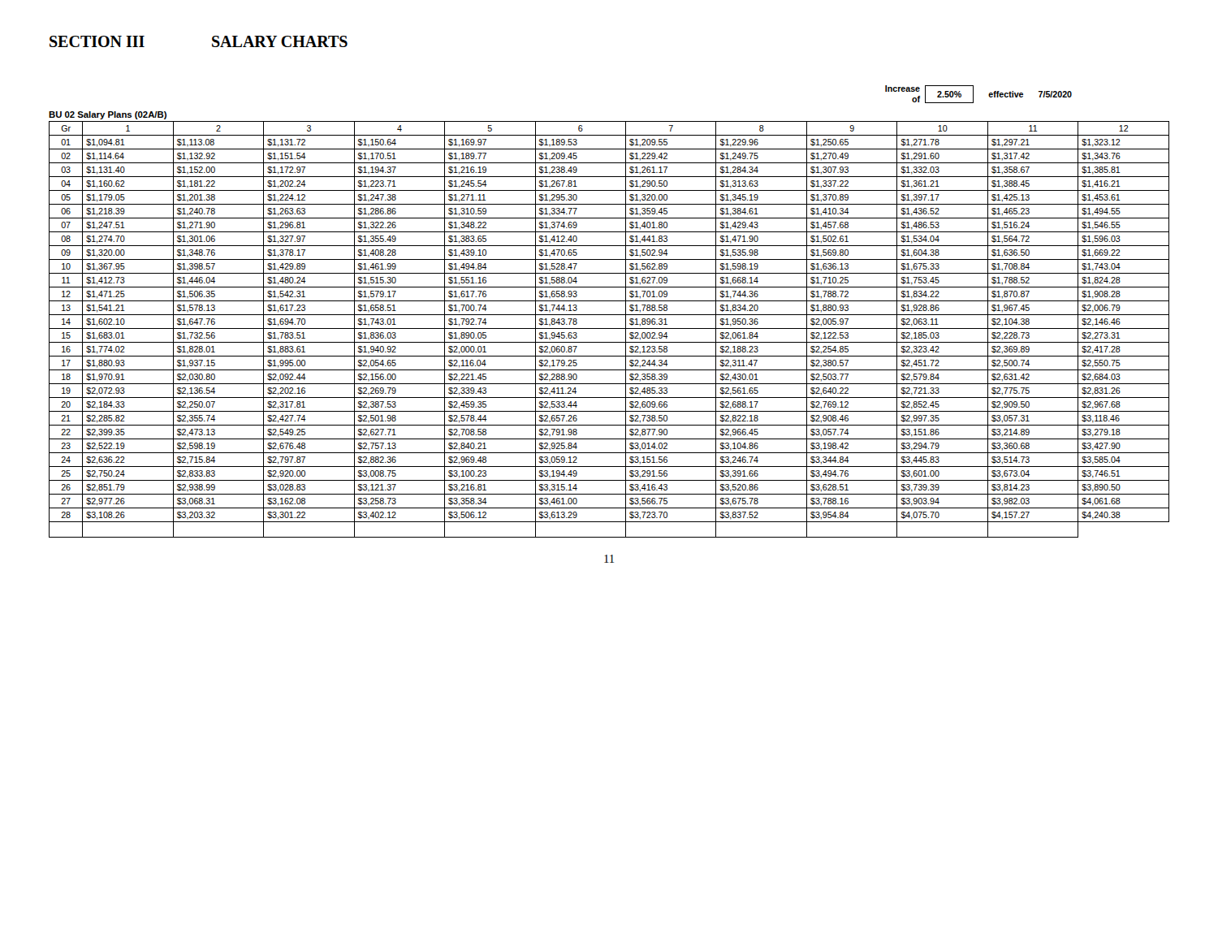SECTION IIISALARY CHARTS
Increase
of
2.50%
effective
7/5/2020
BU 02 Salary Plans (02A/B)
| Gr | 1 | 2 | 3 | 4 | 5 | 6 | 7 | 8 | 9 | 10 | 11 | 12 |
| --- | --- | --- | --- | --- | --- | --- | --- | --- | --- | --- | --- | --- |
| 01 | $1,094.81 | $1,113.08 | $1,131.72 | $1,150.64 | $1,169.97 | $1,189.53 | $1,209.55 | $1,229.96 | $1,250.65 | $1,271.78 | $1,297.21 | $1,323.12 |
| 02 | $1,114.64 | $1,132.92 | $1,151.54 | $1,170.51 | $1,189.77 | $1,209.45 | $1,229.42 | $1,249.75 | $1,270.49 | $1,291.60 | $1,317.42 | $1,343.76 |
| 03 | $1,131.40 | $1,152.00 | $1,172.97 | $1,194.37 | $1,216.19 | $1,238.49 | $1,261.17 | $1,284.34 | $1,307.93 | $1,332.03 | $1,358.67 | $1,385.81 |
| 04 | $1,160.62 | $1,181.22 | $1,202.24 | $1,223.71 | $1,245.54 | $1,267.81 | $1,290.50 | $1,313.63 | $1,337.22 | $1,361.21 | $1,388.45 | $1,416.21 |
| 05 | $1,179.05 | $1,201.38 | $1,224.12 | $1,247.38 | $1,271.11 | $1,295.30 | $1,320.00 | $1,345.19 | $1,370.89 | $1,397.17 | $1,425.13 | $1,453.61 |
| 06 | $1,218.39 | $1,240.78 | $1,263.63 | $1,286.86 | $1,310.59 | $1,334.77 | $1,359.45 | $1,384.61 | $1,410.34 | $1,436.52 | $1,465.23 | $1,494.55 |
| 07 | $1,247.51 | $1,271.90 | $1,296.81 | $1,322.26 | $1,348.22 | $1,374.69 | $1,401.80 | $1,429.43 | $1,457.68 | $1,486.53 | $1,516.24 | $1,546.55 |
| 08 | $1,274.70 | $1,301.06 | $1,327.97 | $1,355.49 | $1,383.65 | $1,412.40 | $1,441.83 | $1,471.90 | $1,502.61 | $1,534.04 | $1,564.72 | $1,596.03 |
| 09 | $1,320.00 | $1,348.76 | $1,378.17 | $1,408.28 | $1,439.10 | $1,470.65 | $1,502.94 | $1,535.98 | $1,569.80 | $1,604.38 | $1,636.50 | $1,669.22 |
| 10 | $1,367.95 | $1,398.57 | $1,429.89 | $1,461.99 | $1,494.84 | $1,528.47 | $1,562.89 | $1,598.19 | $1,636.13 | $1,675.33 | $1,708.84 | $1,743.04 |
| 11 | $1,412.73 | $1,446.04 | $1,480.24 | $1,515.30 | $1,551.16 | $1,588.04 | $1,627.09 | $1,668.14 | $1,710.25 | $1,753.45 | $1,788.52 | $1,824.28 |
| 12 | $1,471.25 | $1,506.35 | $1,542.31 | $1,579.17 | $1,617.76 | $1,658.93 | $1,701.09 | $1,744.36 | $1,788.72 | $1,834.22 | $1,870.87 | $1,908.28 |
| 13 | $1,541.21 | $1,578.13 | $1,617.23 | $1,658.51 | $1,700.74 | $1,744.13 | $1,788.58 | $1,834.20 | $1,880.93 | $1,928.86 | $1,967.45 | $2,006.79 |
| 14 | $1,602.10 | $1,647.76 | $1,694.70 | $1,743.01 | $1,792.74 | $1,843.78 | $1,896.31 | $1,950.36 | $2,005.97 | $2,063.11 | $2,104.38 | $2,146.46 |
| 15 | $1,683.01 | $1,732.56 | $1,783.51 | $1,836.03 | $1,890.05 | $1,945.63 | $2,002.94 | $2,061.84 | $2,122.53 | $2,185.03 | $2,228.73 | $2,273.31 |
| 16 | $1,774.02 | $1,828.01 | $1,883.61 | $1,940.92 | $2,000.01 | $2,060.87 | $2,123.58 | $2,188.23 | $2,254.85 | $2,323.42 | $2,369.89 | $2,417.28 |
| 17 | $1,880.93 | $1,937.15 | $1,995.00 | $2,054.65 | $2,116.04 | $2,179.25 | $2,244.34 | $2,311.47 | $2,380.57 | $2,451.72 | $2,500.74 | $2,550.75 |
| 18 | $1,970.91 | $2,030.80 | $2,092.44 | $2,156.00 | $2,221.45 | $2,288.90 | $2,358.39 | $2,430.01 | $2,503.77 | $2,579.84 | $2,631.42 | $2,684.03 |
| 19 | $2,072.93 | $2,136.54 | $2,202.16 | $2,269.79 | $2,339.43 | $2,411.24 | $2,485.33 | $2,561.65 | $2,640.22 | $2,721.33 | $2,775.75 | $2,831.26 |
| 20 | $2,184.33 | $2,250.07 | $2,317.81 | $2,387.53 | $2,459.35 | $2,533.44 | $2,609.66 | $2,688.17 | $2,769.12 | $2,852.45 | $2,909.50 | $2,967.68 |
| 21 | $2,285.82 | $2,355.74 | $2,427.74 | $2,501.98 | $2,578.44 | $2,657.26 | $2,738.50 | $2,822.18 | $2,908.46 | $2,997.35 | $3,057.31 | $3,118.46 |
| 22 | $2,399.35 | $2,473.13 | $2,549.25 | $2,627.71 | $2,708.58 | $2,791.98 | $2,877.90 | $2,966.45 | $3,057.74 | $3,151.86 | $3,214.89 | $3,279.18 |
| 23 | $2,522.19 | $2,598.19 | $2,676.48 | $2,757.13 | $2,840.21 | $2,925.84 | $3,014.02 | $3,104.86 | $3,198.42 | $3,294.79 | $3,360.68 | $3,427.90 |
| 24 | $2,636.22 | $2,715.84 | $2,797.87 | $2,882.36 | $2,969.48 | $3,059.12 | $3,151.56 | $3,246.74 | $3,344.84 | $3,445.83 | $3,514.73 | $3,585.04 |
| 25 | $2,750.24 | $2,833.83 | $2,920.00 | $3,008.75 | $3,100.23 | $3,194.49 | $3,291.56 | $3,391.66 | $3,494.76 | $3,601.00 | $3,673.04 | $3,746.51 |
| 26 | $2,851.79 | $2,938.99 | $3,028.83 | $3,121.37 | $3,216.81 | $3,315.14 | $3,416.43 | $3,520.86 | $3,628.51 | $3,739.39 | $3,814.23 | $3,890.50 |
| 27 | $2,977.26 | $3,068.31 | $3,162.08 | $3,258.73 | $3,358.34 | $3,461.00 | $3,566.75 | $3,675.78 | $3,788.16 | $3,903.94 | $3,982.03 | $4,061.68 |
| 28 | $3,108.26 | $3,203.32 | $3,301.22 | $3,402.12 | $3,506.12 | $3,613.29 | $3,723.70 | $3,837.52 | $3,954.84 | $4,075.70 | $4,157.27 | $4,240.38 |
11